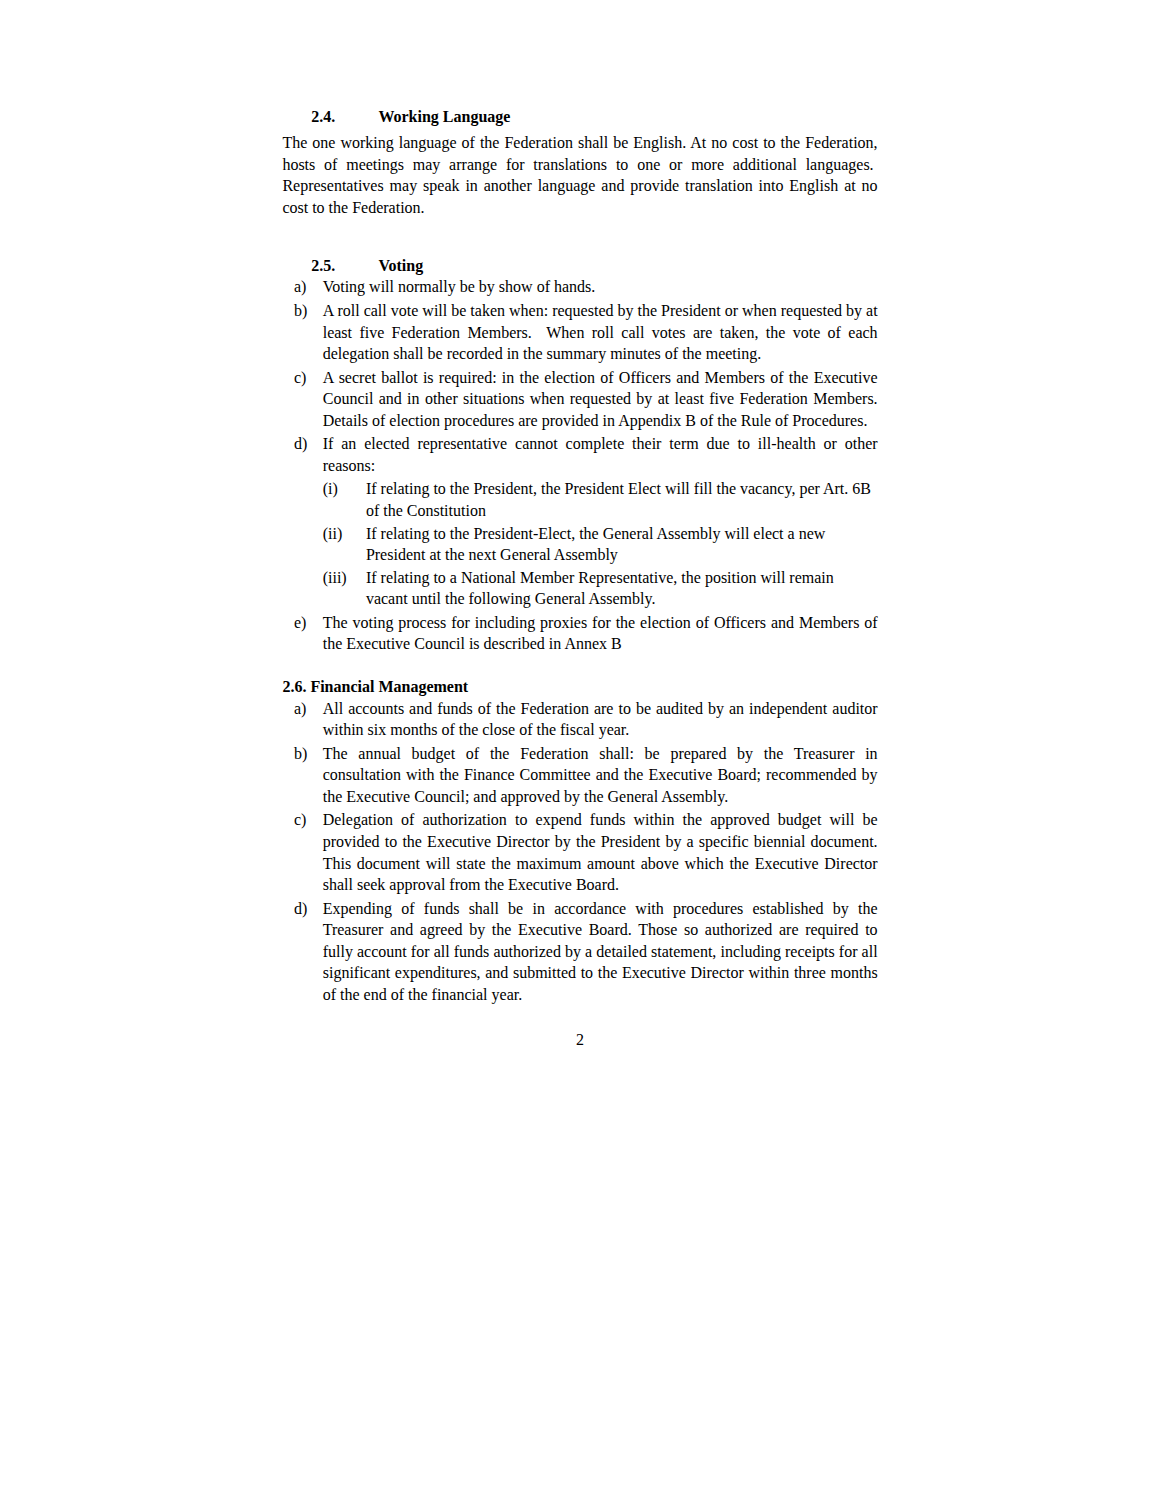2.4. Working Language
The one working language of the Federation shall be English. At no cost to the Federation, hosts of meetings may arrange for translations to one or more additional languages. Representatives may speak in another language and provide translation into English at no cost to the Federation.
2.5. Voting
a) Voting will normally be by show of hands.
b) A roll call vote will be taken when: requested by the President or when requested by at least five Federation Members. When roll call votes are taken, the vote of each delegation shall be recorded in the summary minutes of the meeting.
c) A secret ballot is required: in the election of Officers and Members of the Executive Council and in other situations when requested by at least five Federation Members. Details of election procedures are provided in Appendix B of the Rule of Procedures.
d) If an elected representative cannot complete their term due to ill-health or other reasons:
(i) If relating to the President, the President Elect will fill the vacancy, per Art. 6B of the Constitution
(ii) If relating to the President-Elect, the General Assembly will elect a new President at the next General Assembly
(iii) If relating to a National Member Representative, the position will remain vacant until the following General Assembly.
e) The voting process for including proxies for the election of Officers and Members of the Executive Council is described in Annex B
2.6. Financial Management
a) All accounts and funds of the Federation are to be audited by an independent auditor within six months of the close of the fiscal year.
b) The annual budget of the Federation shall: be prepared by the Treasurer in consultation with the Finance Committee and the Executive Board; recommended by the Executive Council; and approved by the General Assembly.
c) Delegation of authorization to expend funds within the approved budget will be provided to the Executive Director by the President by a specific biennial document. This document will state the maximum amount above which the Executive Director shall seek approval from the Executive Board.
d) Expending of funds shall be in accordance with procedures established by the Treasurer and agreed by the Executive Board. Those so authorized are required to fully account for all funds authorized by a detailed statement, including receipts for all significant expenditures, and submitted to the Executive Director within three months of the end of the financial year.
2